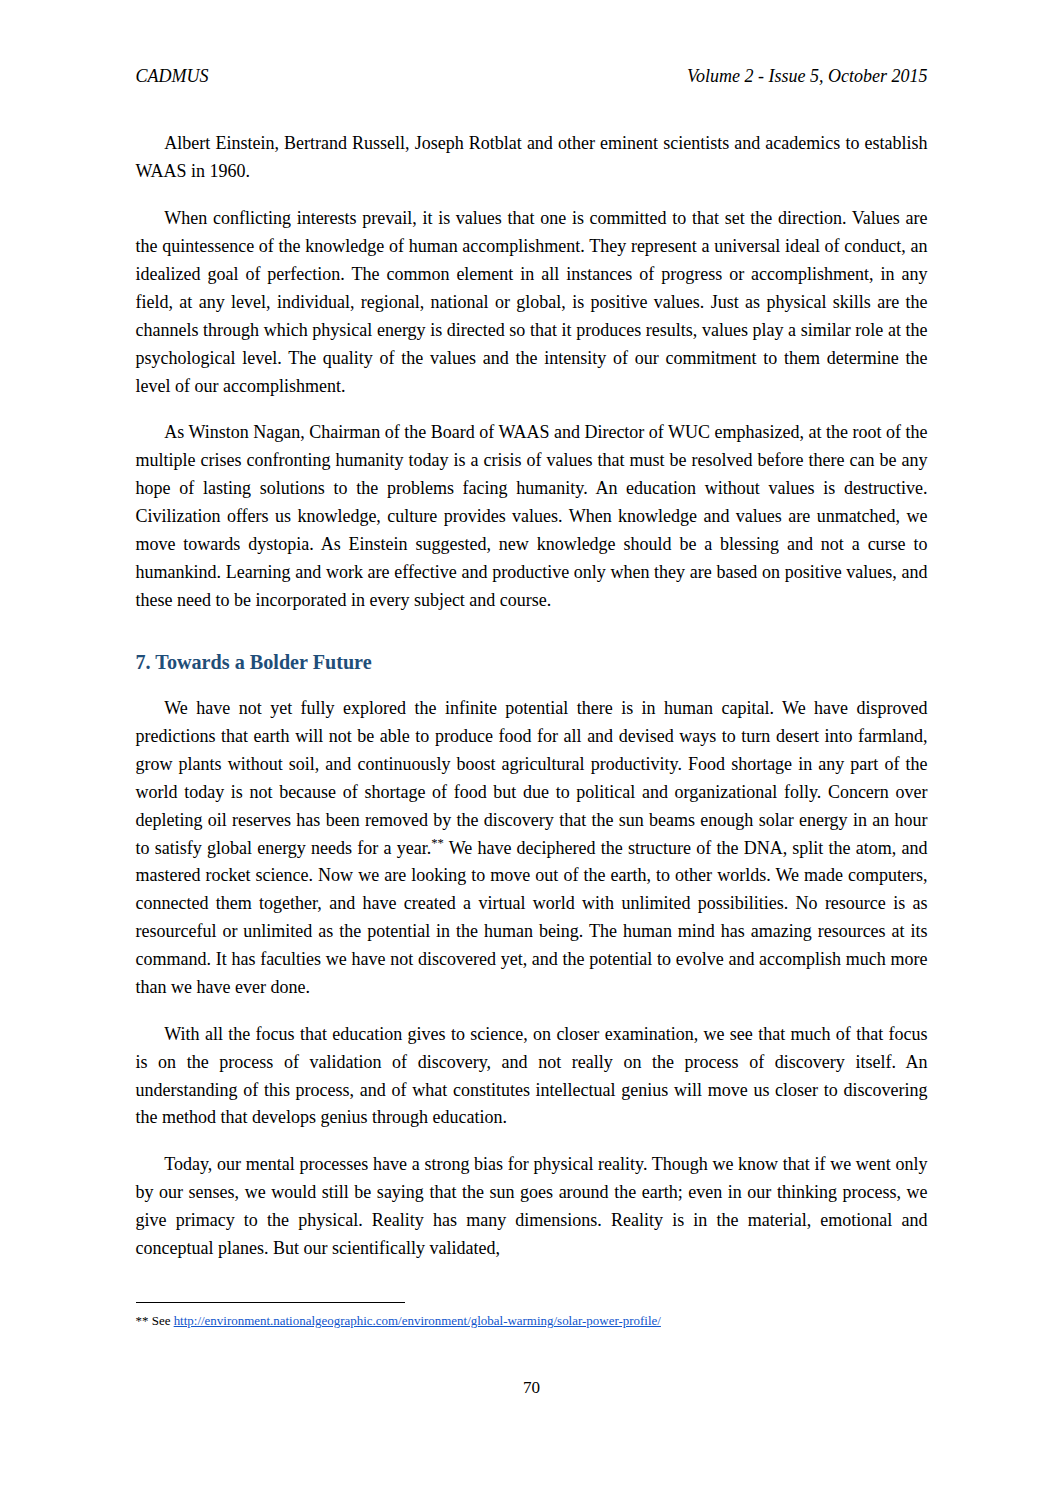CADMUS Volume 2 - Issue 5, October 2015
Albert Einstein, Bertrand Russell, Joseph Rotblat and other eminent scientists and academics to establish WAAS in 1960.
When conflicting interests prevail, it is values that one is committed to that set the direction. Values are the quintessence of the knowledge of human accomplishment. They represent a universal ideal of conduct, an idealized goal of perfection. The common element in all instances of progress or accomplishment, in any field, at any level, individual, regional, national or global, is positive values. Just as physical skills are the channels through which physical energy is directed so that it produces results, values play a similar role at the psychological level. The quality of the values and the intensity of our commitment to them determine the level of our accomplishment.
As Winston Nagan, Chairman of the Board of WAAS and Director of WUC emphasized, at the root of the multiple crises confronting humanity today is a crisis of values that must be resolved before there can be any hope of lasting solutions to the problems facing humanity. An education without values is destructive. Civilization offers us knowledge, culture provides values. When knowledge and values are unmatched, we move towards dystopia. As Einstein suggested, new knowledge should be a blessing and not a curse to humankind. Learning and work are effective and productive only when they are based on positive values, and these need to be incorporated in every subject and course.
7. Towards a Bolder Future
We have not yet fully explored the infinite potential there is in human capital. We have disproved predictions that earth will not be able to produce food for all and devised ways to turn desert into farmland, grow plants without soil, and continuously boost agricultural productivity. Food shortage in any part of the world today is not because of shortage of food but due to political and organizational folly. Concern over depleting oil reserves has been removed by the discovery that the sun beams enough solar energy in an hour to satisfy global energy needs for a year.** We have deciphered the structure of the DNA, split the atom, and mastered rocket science. Now we are looking to move out of the earth, to other worlds. We made computers, connected them together, and have created a virtual world with unlimited possibilities. No resource is as resourceful or unlimited as the potential in the human being. The human mind has amazing resources at its command. It has faculties we have not discovered yet, and the potential to evolve and accomplish much more than we have ever done.
With all the focus that education gives to science, on closer examination, we see that much of that focus is on the process of validation of discovery, and not really on the process of discovery itself. An understanding of this process, and of what constitutes intellectual genius will move us closer to discovering the method that develops genius through education.
Today, our mental processes have a strong bias for physical reality. Though we know that if we went only by our senses, we would still be saying that the sun goes around the earth; even in our thinking process, we give primacy to the physical. Reality has many dimensions. Reality is in the material, emotional and conceptual planes. But our scientifically validated,
** See http://environment.nationalgeographic.com/environment/global-warming/solar-power-profile/
70